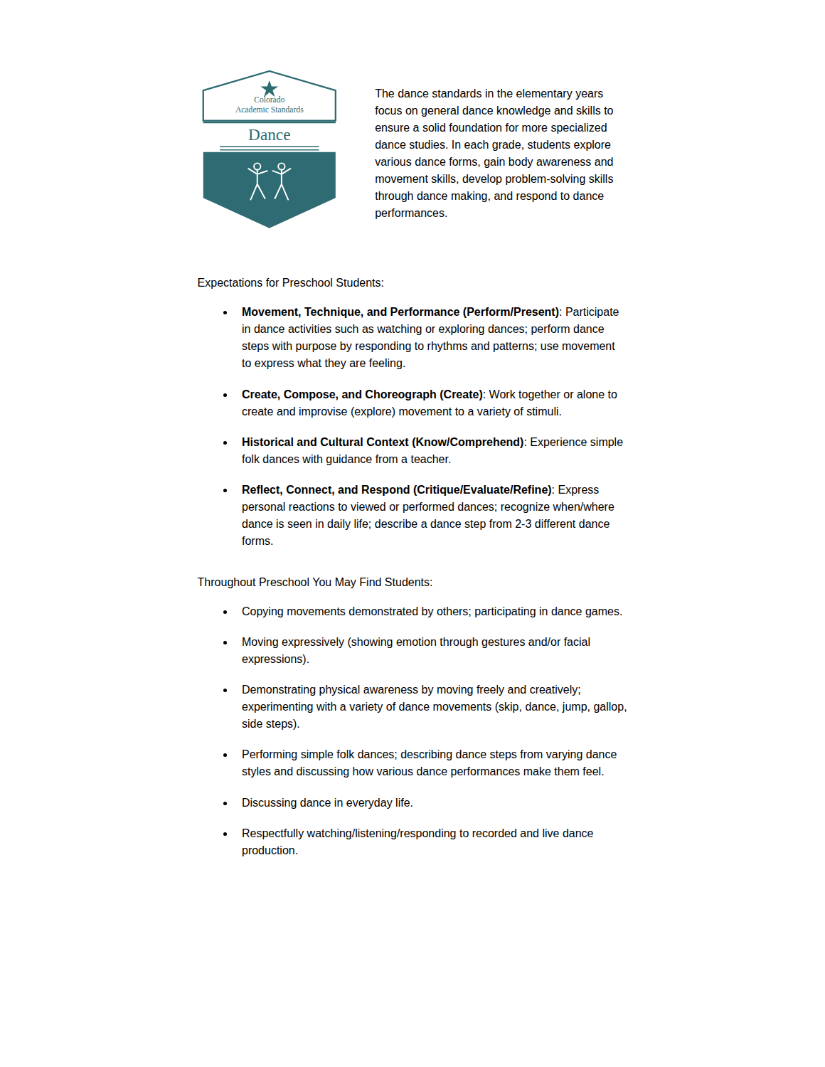Colorado Academic Standards Dance
The dance standards in the elementary years focus on general dance knowledge and skills to ensure a solid foundation for more specialized dance studies. In each grade, students explore various dance forms, gain body awareness and movement skills, develop problem-solving skills through dance making, and respond to dance performances.
Expectations for Preschool Students:
Movement, Technique, and Performance (Perform/Present): Participate in dance activities such as watching or exploring dances; perform dance steps with purpose by responding to rhythms and patterns; use movement to express what they are feeling.
Create, Compose, and Choreograph (Create): Work together or alone to create and improvise (explore) movement to a variety of stimuli.
Historical and Cultural Context (Know/Comprehend): Experience simple folk dances with guidance from a teacher.
Reflect, Connect, and Respond (Critique/Evaluate/Refine): Express personal reactions to viewed or performed dances; recognize when/where dance is seen in daily life; describe a dance step from 2-3 different dance forms.
Throughout Preschool You May Find Students:
Copying movements demonstrated by others; participating in dance games.
Moving expressively (showing emotion through gestures and/or facial expressions).
Demonstrating physical awareness by moving freely and creatively; experimenting with a variety of dance movements (skip, dance, jump, gallop, side steps).
Performing simple folk dances; describing dance steps from varying dance styles and discussing how various dance performances make them feel.
Discussing dance in everyday life.
Respectfully watching/listening/responding to recorded and live dance production.